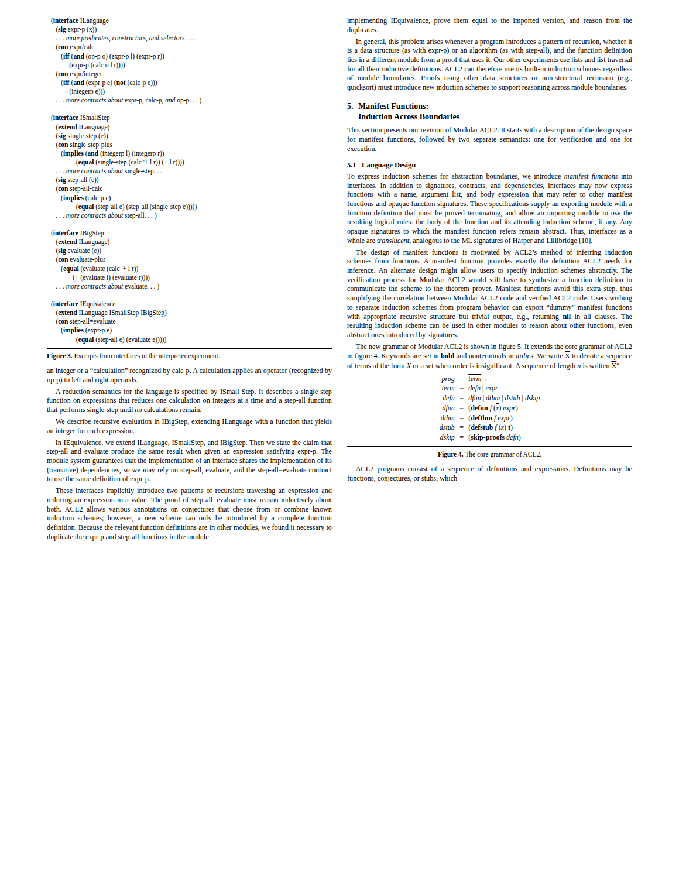(interface ILanguage
(sig expr-p (x))
. . . more predicates, constructors, and selectors . . .
(con expr/calc
(iff (and (op-p o) (expr-p l) (expr-p r))
(expr-p (calc o l r))))
(con expr/integer
(iff (and (expr-p e) (not (calc-p e)))
(integerp e)))
. . . more contracts about expr-p, calc-p, and op-p. . . )
(interface ISmallStep
(extend ILanguage)
(sig single-step (e))
(con single-step-plus
(implies (and (integerp l) (integerp r))
(equal (single-step (calc '+ l r)) (+ l r))))
. . . more contracts about single-step. . .
(sig step-all (e))
(con step-all-calc
(implies (calc-p e)
(equal (step-all e) (step-all (single-step e)))))
. . . more contracts about step-all. . . )
(interface IBigStep
(extend ILanguage)
(sig evaluate (e))
(con evaluate-plus
(equal (evaluate (calc '+ l r))
(+ (evaluate l) (evaluate r))))
. . . more contracts about evaluate. . . )
(interface IEquivalence
(extend ILanguage ISmallStep IBigStep)
(con step-all=evaluate
(implies (expr-p e)
(equal (step-all e) (evaluate e)))))
Figure 3. Excerpts from interfaces in the interpreter experiment.
an integer or a “calculation” recognized by calc-p. A calculation applies an operator (recognized by op-p) to left and right operands.
A reduction semantics for the language is specified by ISmall-Step. It describes a single-step function on expressions that reduces one calculation on integers at a time and a step-all function that performs single-step until no calculations remain.
We describe recursive evaluation in IBigStep, extending ILanguage with a function that yields an integer for each expression.
In IEquivalence, we extend ILanguage, ISmallStep, and IBigStep. Then we state the claim that step-all and evaluate produce the same result when given an expression satisfying expr-p. The module system guarantees that the implementation of an interface shares the implementation of its (transitive) dependencies, so we may rely on step-all, evaluate, and the step-all=evaluate contract to use the same definition of expr-p.
These interfaces implicitly introduce two patterns of recursion: traversing an expression and reducing an expression to a value. The proof of step-all=evaluate must reason inductively about both. ACL2 allows various annotations on conjectures that choose from or combine known induction schemes; however, a new scheme can only be introduced by a complete function definition. Because the relevant function definitions are in other modules, we found it necessary to duplicate the expr-p and step-all functions in the module
implementing IEquivalence, prove them equal to the imported version, and reason from the duplicates.
In general, this problem arises whenever a program introduces a pattern of recursion, whether it is a data structure (as with expr-p) or an algorithm (as with step-all), and the function definition lies in a different module from a proof that uses it. Our other experiments use lists and list traversal for all their inductive definitions. ACL2 can therefore use its built-in induction schemes regardless of module boundaries. Proofs using other data structures or non-structural recursion (e.g., quicksort) must introduce new induction schemes to support reasoning across module boundaries.
5. Manifest Functions:
Induction Across Boundaries
This section presents our revision of Modular ACL2. It starts with a description of the design space for manifest functions, followed by two separate semantics: one for verification and one for execution.
5.1 Language Design
To express induction schemes for abstraction boundaries, we introduce manifest functions into interfaces. In addition to signatures, contracts, and dependencies, interfaces may now express functions with a name, argument list, and body expression that may refer to other manifest functions and opaque function signatures. These specifications supply an exporting module with a function definition that must be proved terminating, and allow an importing module to use the resulting logical rules: the body of the function and its attending induction scheme, if any. Any opaque signatures to which the manifest function refers remain abstract. Thus, interfaces as a whole are translucent, analogous to the ML signatures of Harper and Lillibridge [10].
The design of manifest functions is motivated by ACL2’s method of inferring induction schemes from functions. A manifest function provides exactly the definition ACL2 needs for inference. An alternate design might allow users to specify induction schemes abstractly. The verification process for Modular ACL2 would still have to synthesize a function definition to communicate the scheme to the theorem prover. Manifest functions avoid this extra step, thus simplifying the correlation between Modular ACL2 code and verified ACL2 code. Users wishing to separate induction schemes from program behavior can export “dummy” manifest functions with appropriate recursive structure but trivial output, e.g., returning nil in all clauses. The resulting induction scheme can be used in other modules to reason about other functions, even abstract ones introduced by signatures.
The new grammar of Modular ACL2 is shown in figure 5. It extends the core grammar of ACL2 in figure 4. Keywords are set in bold and nonterminals in italics. We write X to denote a sequence of terms of the form X or a set when order is insignificant. A sequence of length n is written Xn.
| prog | = | term → |
| term | = | defn / expr |
| defn | = | dfun / dthm / dstub / dskip |
| dfun | = | ( defun f ( x ) expr ) |
| dthm | = | ( defthm f expr ) |
| dstub | = | ( defstub f ( x ) t ) |
| dskip | = | ( skip-proofs defn ) |
Figure 4. The core grammar of ACL2.
ACL2 programs consist of a sequence of definitions and expressions. Definitions may be functions, conjectures, or stubs, which